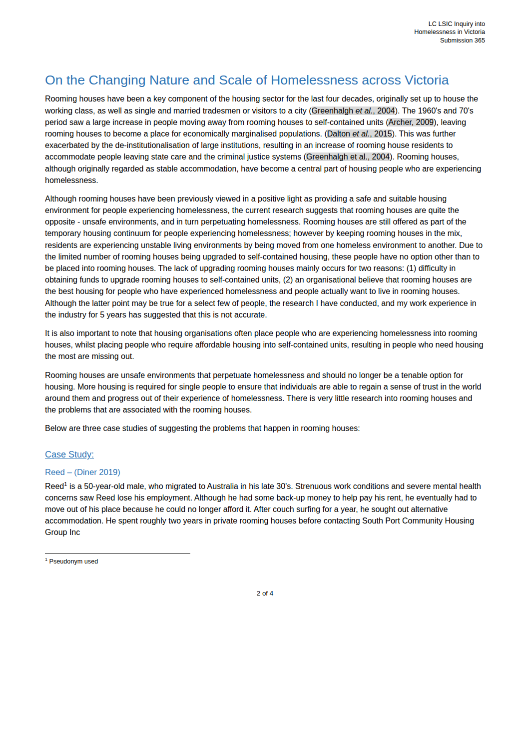LC LSIC Inquiry into
Homelessness in Victoria
Submission 365
On the Changing Nature and Scale of Homelessness across Victoria
Rooming houses have been a key component of the housing sector for the last four decades, originally set up to house the working class, as well as single and married tradesmen or visitors to a city (Greenhalgh et al., 2004). The 1960's and 70's period saw a large increase in people moving away from rooming houses to self-contained units (Archer, 2009), leaving rooming houses to become a place for economically marginalised populations. (Dalton et al., 2015). This was further exacerbated by the de-institutionalisation of large institutions, resulting in an increase of rooming house residents to accommodate people leaving state care and the criminal justice systems (Greenhalgh et al., 2004). Rooming houses, although originally regarded as stable accommodation, have become a central part of housing people who are experiencing homelessness.
Although rooming houses have been previously viewed in a positive light as providing a safe and suitable housing environment for people experiencing homelessness, the current research suggests that rooming houses are quite the opposite - unsafe environments, and in turn perpetuating homelessness. Rooming houses are still offered as part of the temporary housing continuum for people experiencing homelessness; however by keeping rooming houses in the mix, residents are experiencing unstable living environments by being moved from one homeless environment to another. Due to the limited number of rooming houses being upgraded to self-contained housing, these people have no option other than to be placed into rooming houses. The lack of upgrading rooming houses mainly occurs for two reasons: (1) difficulty in obtaining funds to upgrade rooming houses to self-contained units, (2) an organisational believe that rooming houses are the best housing for people who have experienced homelessness and people actually want to live in rooming houses. Although the latter point may be true for a select few of people, the research I have conducted, and my work experience in the industry for 5 years has suggested that this is not accurate.
It is also important to note that housing organisations often place people who are experiencing homelessness into rooming houses, whilst placing people who require affordable housing into self-contained units, resulting in people who need housing the most are missing out.
Rooming houses are unsafe environments that perpetuate homelessness and should no longer be a tenable option for housing. More housing is required for single people to ensure that individuals are able to regain a sense of trust in the world around them and progress out of their experience of homelessness. There is very little research into rooming houses and the problems that are associated with the rooming houses.
Below are three case studies of suggesting the problems that happen in rooming houses:
Case Study:
Reed – (Diner 2019)
Reed1 is a 50-year-old male, who migrated to Australia in his late 30's. Strenuous work conditions and severe mental health concerns saw Reed lose his employment. Although he had some back-up money to help pay his rent, he eventually had to move out of his place because he could no longer afford it. After couch surfing for a year, he sought out alternative accommodation. He spent roughly two years in private rooming houses before contacting South Port Community Housing Group Inc
1 Pseudonym used
2 of 4